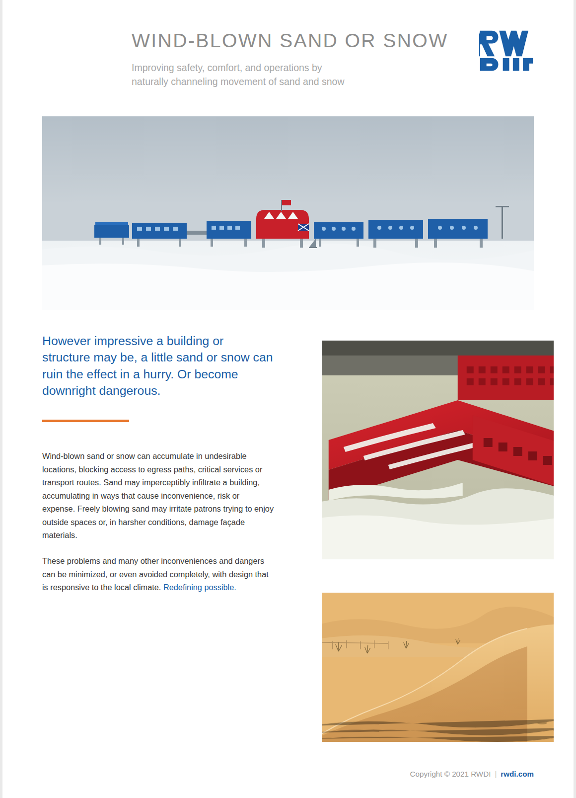Wind-Blown Sand or Snow
Improving safety, comfort, and operations by
naturally channeling movement of sand and snow
However impressive a building or structure may be, a little sand or snow can ruin the effect in a hurry. Or become downright dangerous.
Wind-blown sand or snow can accumulate in undesirable locations, blocking access to egress paths, critical services or transport routes. Sand may imperceptibly infiltrate a building, accumulating in ways that cause inconvenience, risk or expense. Freely blowing sand may irritate patrons trying to enjoy outside spaces or, in harsher conditions, damage façade materials.
These problems and many other inconveniences and dangers can be minimized, or even avoided completely, with design that is responsive to the local climate. Redefining possible.
Copyright © 2021 RWDI | rwdi.com